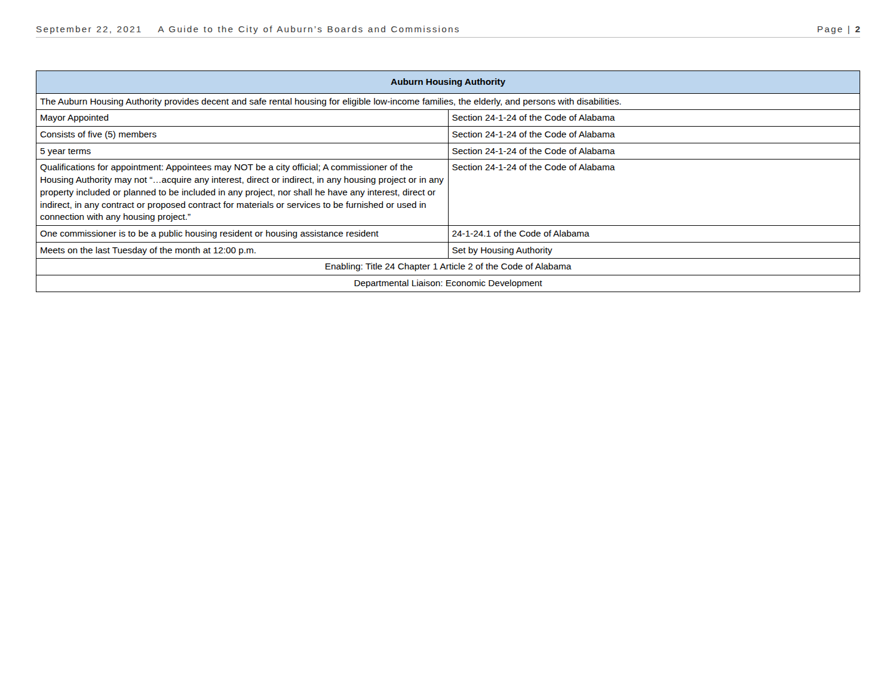September 22, 2021 A Guide to the City of Auburn’s Boards and Commissions
Page | 2
| Auburn Housing Authority |
| --- |
| The Auburn Housing Authority provides decent and safe rental housing for eligible low-income families, the elderly, and persons with disabilities. |
| Mayor Appointed | Section 24-1-24 of the Code of Alabama |
| Consists of five (5) members | Section 24-1-24 of the Code of Alabama |
| 5 year terms | Section 24-1-24 of the Code of Alabama |
| Qualifications for appointment: Appointees may NOT be a city official; A commissioner of the Housing Authority may not “…acquire any interest, direct or indirect, in any housing project or in any property included or planned to be included in any project, nor shall he have any interest, direct or indirect, in any contract or proposed contract for materials or services to be furnished or used in connection with any housing project.” | Section 24-1-24 of the Code of Alabama |
| One commissioner is to be a public housing resident or housing assistance resident | 24-1-24.1 of the Code of Alabama |
| Meets on the last Tuesday of the month at 12:00 p.m. | Set by Housing Authority |
| Enabling: Title 24 Chapter 1 Article 2 of the Code of Alabama |
| Departmental Liaison: Economic Development |